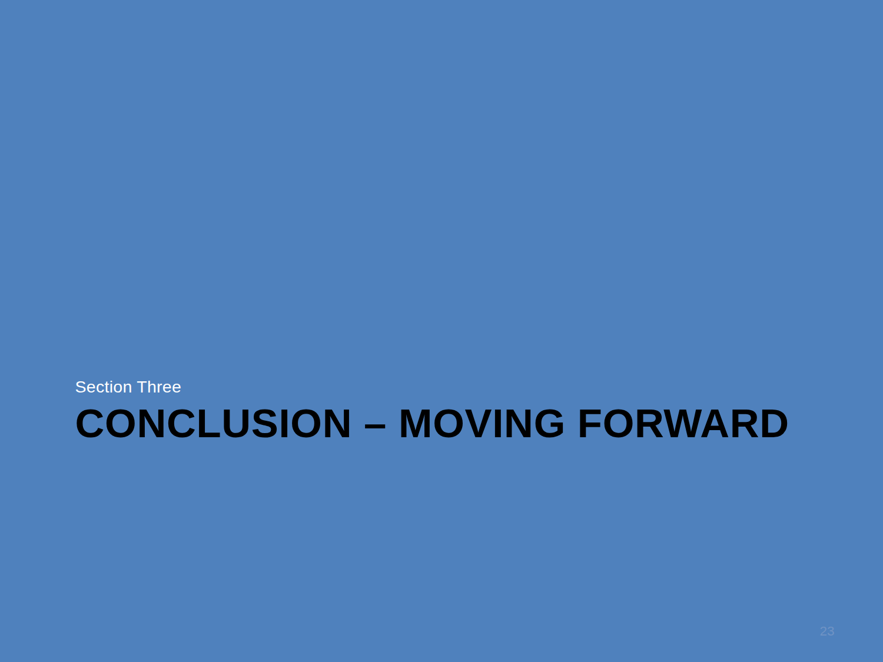Section Three
CONCLUSION – MOVING FORWARD
23